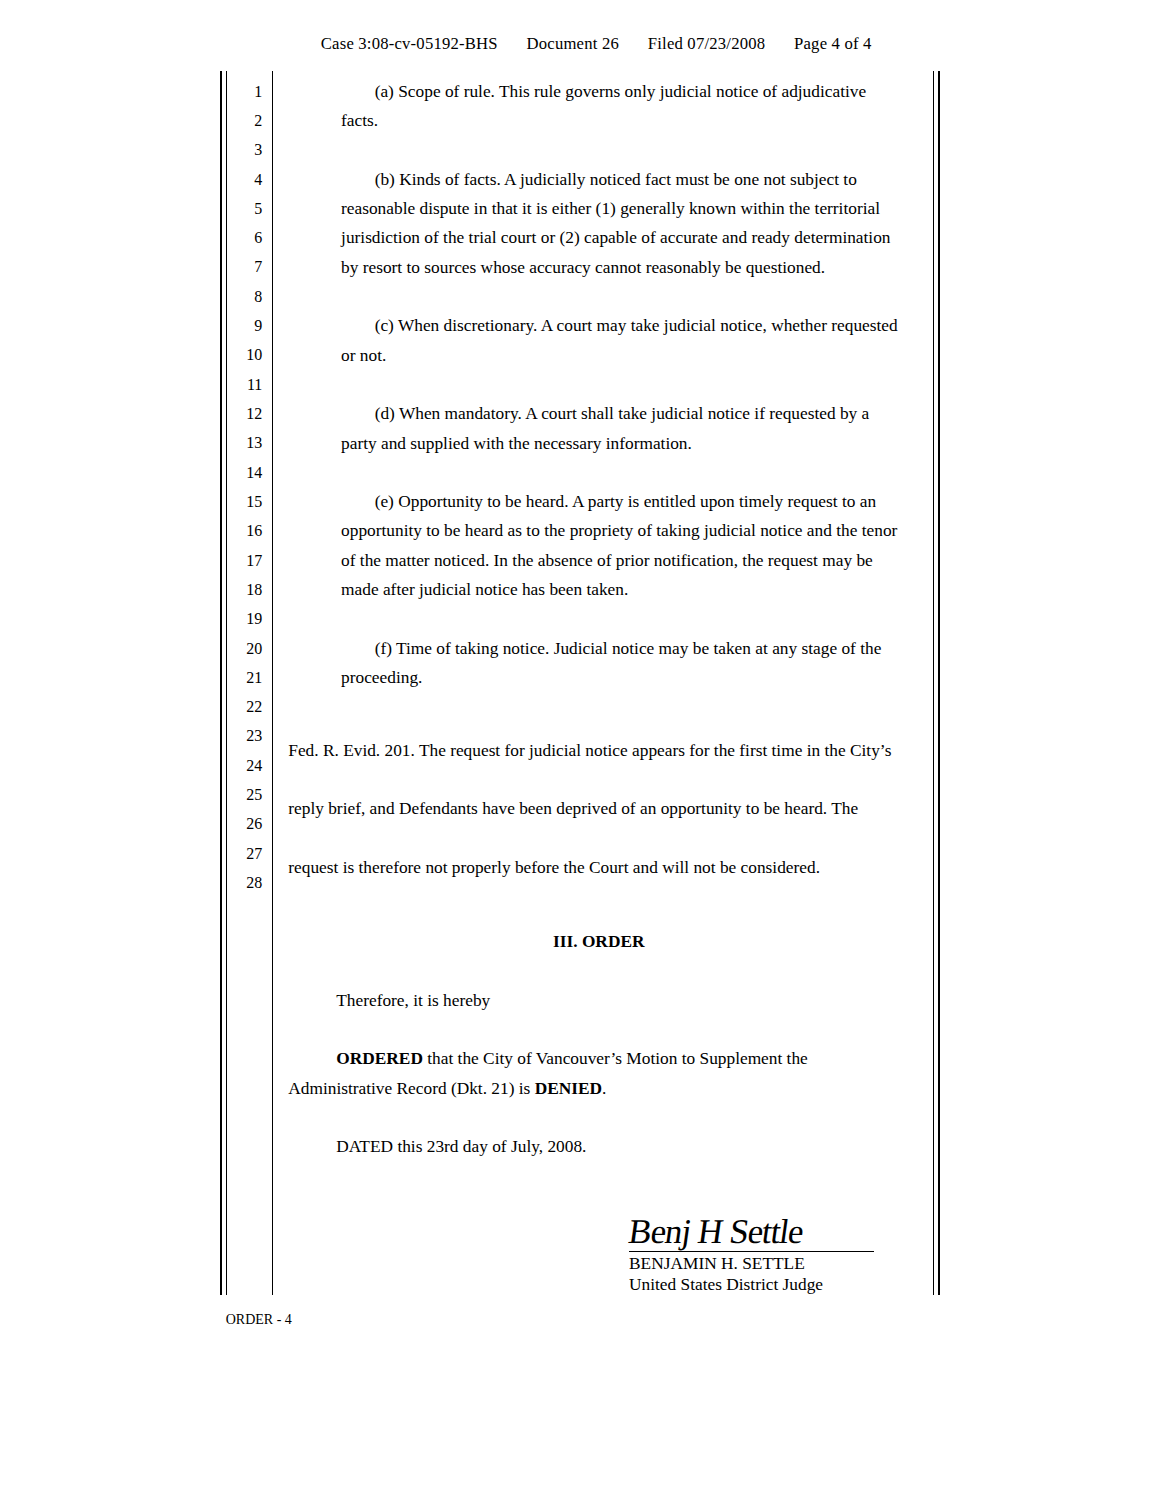Case 3:08-cv-05192-BHS Document 26 Filed 07/23/2008 Page 4 of 4
1
2
3
4
5
6
7
8
9
10
11
12
13
14
15
16
17
18
19
20
21
22
23
24
25
26
27
28
(a) Scope of rule. This rule governs only judicial notice of adjudicative facts.
(b) Kinds of facts. A judicially noticed fact must be one not subject to reasonable dispute in that it is either (1) generally known within the territorial jurisdiction of the trial court or (2) capable of accurate and ready determination by resort to sources whose accuracy cannot reasonably be questioned.
(c) When discretionary. A court may take judicial notice, whether requested or not.
(d) When mandatory. A court shall take judicial notice if requested by a party and supplied with the necessary information.
(e) Opportunity to be heard. A party is entitled upon timely request to an opportunity to be heard as to the propriety of taking judicial notice and the tenor of the matter noticed. In the absence of prior notification, the request may be made after judicial notice has been taken.
(f) Time of taking notice. Judicial notice may be taken at any stage of the proceeding.
Fed. R. Evid. 201. The request for judicial notice appears for the first time in the City’s reply brief, and Defendants have been deprived of an opportunity to be heard. The request is therefore not properly before the Court and will not be considered.
III. ORDER
Therefore, it is hereby
ORDERED that the City of Vancouver’s Motion to Supplement the Administrative Record (Dkt. 21) is DENIED.
DATED this 23rd day of July, 2008.
Benj H Settle
BENJAMIN H. SETTLE
United States District Judge
ORDER - 4